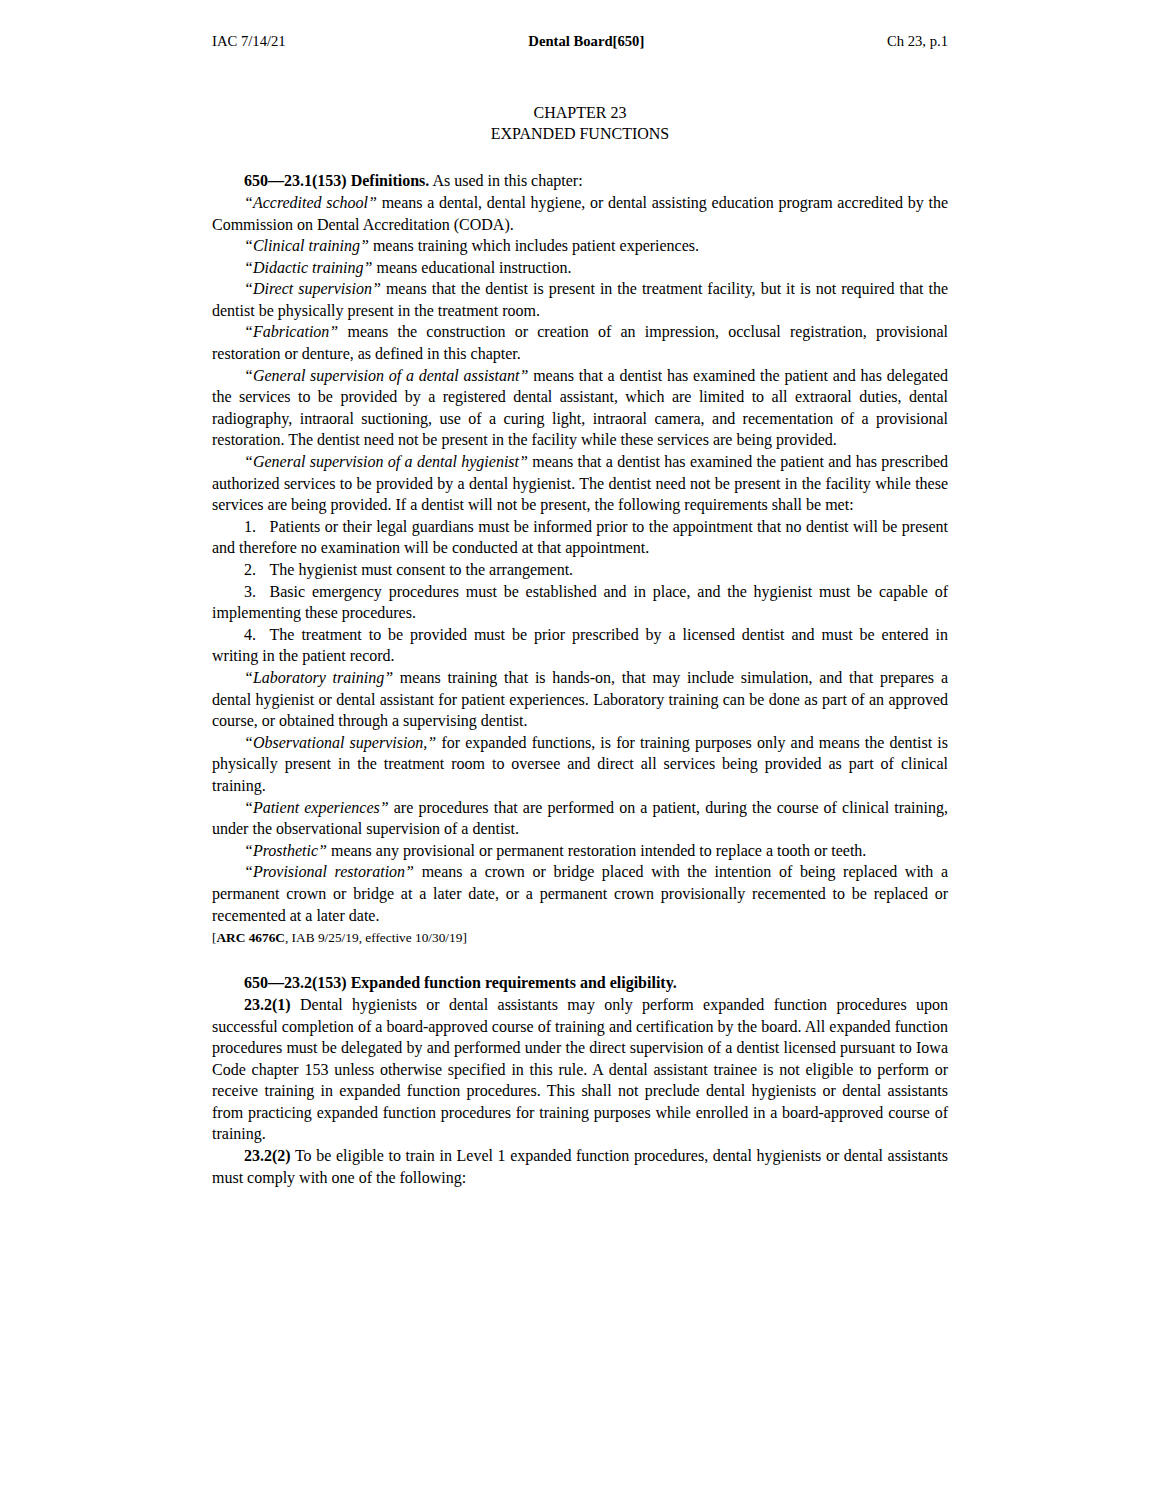IAC 7/14/21
Dental Board[650]
Ch 23, p.1
CHAPTER 23EXPANDED FUNCTIONS
650—23.1(153) Definitions. As used in this chapter:
“Accredited school” means a dental, dental hygiene, or dental assisting education program accredited by the Commission on Dental Accreditation (CODA).
“Clinical training” means training which includes patient experiences.
“Didactic training” means educational instruction.
“Direct supervision” means that the dentist is present in the treatment facility, but it is not required that the dentist be physically present in the treatment room.
“Fabrication” means the construction or creation of an impression, occlusal registration, provisional restoration or denture, as defined in this chapter.
“General supervision of a dental assistant” means that a dentist has examined the patient and has delegated the services to be provided by a registered dental assistant, which are limited to all extraoral duties, dental radiography, intraoral suctioning, use of a curing light, intraoral camera, and recementation of a provisional restoration. The dentist need not be present in the facility while these services are being provided.
“General supervision of a dental hygienist” means that a dentist has examined the patient and has prescribed authorized services to be provided by a dental hygienist. The dentist need not be present in the facility while these services are being provided. If a dentist will not be present, the following requirements shall be met:
Patients or their legal guardians must be informed prior to the appointment that no dentist will be present and therefore no examination will be conducted at that appointment.
The hygienist must consent to the arrangement.
Basic emergency procedures must be established and in place, and the hygienist must be capable of implementing these procedures.
The treatment to be provided must be prior prescribed by a licensed dentist and must be entered in writing in the patient record.
“Laboratory training” means training that is hands-on, that may include simulation, and that prepares a dental hygienist or dental assistant for patient experiences. Laboratory training can be done as part of an approved course, or obtained through a supervising dentist.
“Observational supervision,” for expanded functions, is for training purposes only and means the dentist is physically present in the treatment room to oversee and direct all services being provided as part of clinical training.
“Patient experiences” are procedures that are performed on a patient, during the course of clinical training, under the observational supervision of a dentist.
“Prosthetic” means any provisional or permanent restoration intended to replace a tooth or teeth.
“Provisional restoration” means a crown or bridge placed with the intention of being replaced with a permanent crown or bridge at a later date, or a permanent crown provisionally recemented to be replaced or recemented at a later date.
[ARC 4676C, IAB 9/25/19, effective 10/30/19]
650—23.2(153) Expanded function requirements and eligibility.
23.2(1) Dental hygienists or dental assistants may only perform expanded function procedures upon successful completion of a board-approved course of training and certification by the board. All expanded function procedures must be delegated by and performed under the direct supervision of a dentist licensed pursuant to Iowa Code chapter 153 unless otherwise specified in this rule. A dental assistant trainee is not eligible to perform or receive training in expanded function procedures. This shall not preclude dental hygienists or dental assistants from practicing expanded function procedures for training purposes while enrolled in a board-approved course of training.
23.2(2) To be eligible to train in Level 1 expanded function procedures, dental hygienists or dental assistants must comply with one of the following: